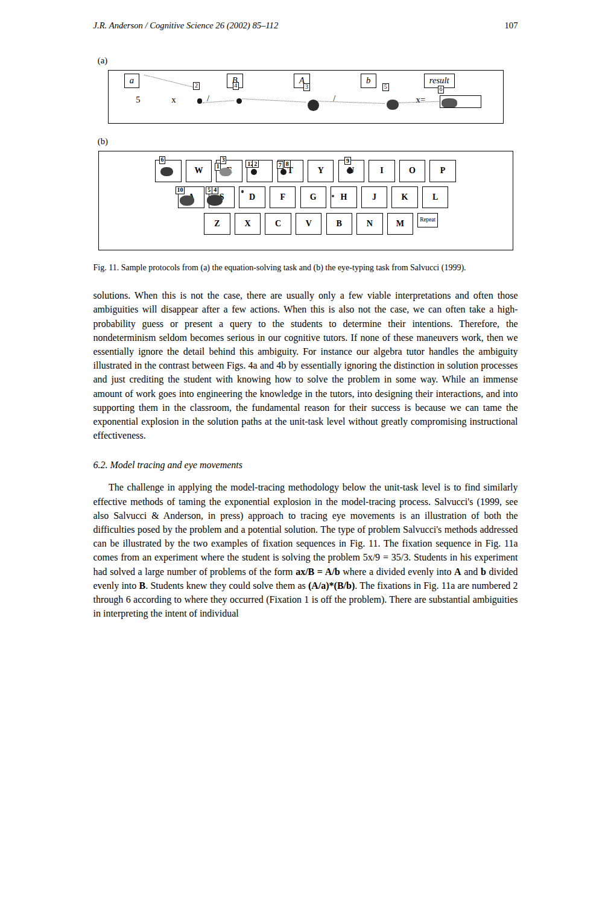J.R. Anderson / Cognitive Science 26 (2002) 85–112 107
(a)
a B A b result 5 x / / x= 2 4 3 5 6
(b)
6
W
1 3 E
12 2
7 8 T
Y
9 U
I
O
P
10 A
5 4 S
D
F
G
H
J
K
L
Z
X
C
V
B
N
M
Repeat
Fig. 11. Sample protocols from (a) the equation-solving task and (b) the eye-typing task from Salvucci (1999).
solutions. When this is not the case, there are usually only a few viable interpretations and often those ambiguities will disappear after a few actions. When this is also not the case, we can often take a high-probability guess or present a query to the students to determine their intentions. Therefore, the nondeterminism seldom becomes serious in our cognitive tutors. If none of these maneuvers work, then we essentially ignore the detail behind this ambiguity. For instance our algebra tutor handles the ambiguity illustrated in the contrast between Figs. 4a and 4b by essentially ignoring the distinction in solution processes and just crediting the student with knowing how to solve the problem in some way. While an immense amount of work goes into engineering the knowledge in the tutors, into designing their interactions, and into supporting them in the classroom, the fundamental reason for their success is because we can tame the exponential explosion in the solution paths at the unit-task level without greatly compromising instructional effectiveness.
6.2. Model tracing and eye movements
The challenge in applying the model-tracing methodology below the unit-task level is to find similarly effective methods of taming the exponential explosion in the model-tracing process. Salvucci's (1999, see also Salvucci & Anderson, in press) approach to tracing eye movements is an illustration of both the difficulties posed by the problem and a potential solution. The type of problem Salvucci's methods addressed can be illustrated by the two examples of fixation sequences in Fig. 11. The fixation sequence in Fig. 11a comes from an experiment where the student is solving the problem 5x/9 = 35/3. Students in his experiment had solved a large number of problems of the form ax/B = A/b where a divided evenly into A and b divided evenly into B. Students knew they could solve them as (A/a)*(B/b). The fixations in Fig. 11a are numbered 2 through 6 according to where they occurred (Fixation 1 is off the problem). There are substantial ambiguities in interpreting the intent of individual